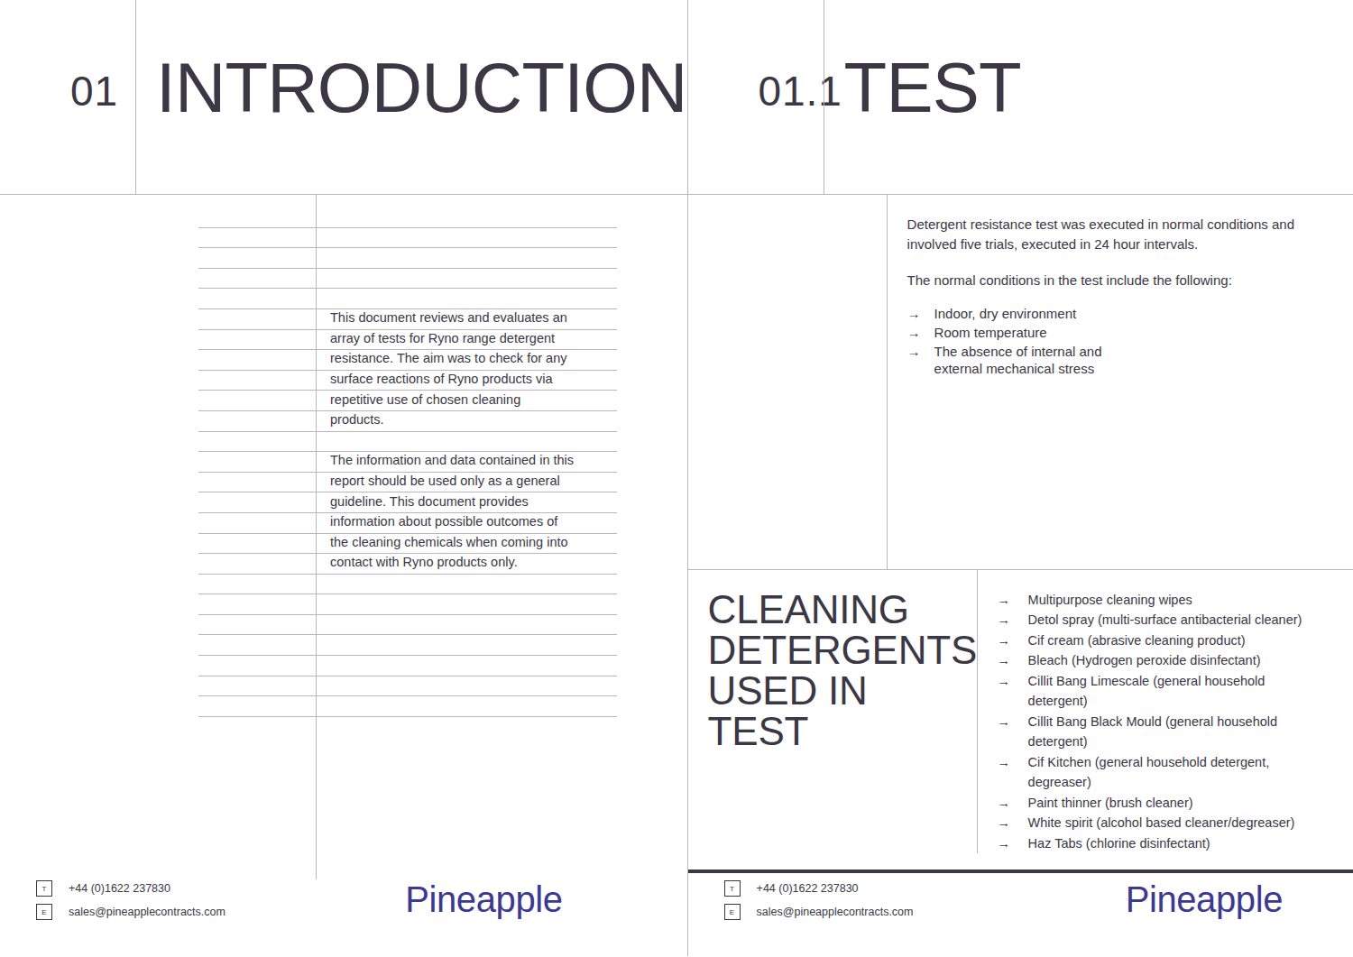01
Introduction
This document reviews and evaluates an
array of tests for Ryno range detergent
resistance. The aim was to check for any
surface reactions of Ryno products via
repetitive use of chosen cleaning
products.
The information and data contained in this
report should be used only as a general
guideline. This document provides
information about possible outcomes of
the cleaning chemicals when coming into
contact with Ryno products only.
T
+44 (0)1622 237830
E
sales@pineapplecontracts.com
Pineapple
01.1
Test
Detergent resistance test was executed in normal conditions and involved five trials, executed in 24 hour intervals.
The normal conditions in the test include the following:
Indoor, dry environment
Room temperature
The absence of internal andexternal mechanical stress
Cleaning
Detergents
used in test
Multipurpose cleaning wipes
Detol spray (multi-surface antibacterial cleaner)
Cif cream (abrasive cleaning product)
Bleach (Hydrogen peroxide disinfectant)
Cillit Bang Limescale (general household detergent)
Cillit Bang Black Mould (general household detergent)
Cif Kitchen (general household detergent, degreaser)
Paint thinner (brush cleaner)
White spirit (alcohol based cleaner/degreaser)
Haz Tabs (chlorine disinfectant)
T
+44 (0)1622 237830
E
sales@pineapplecontracts.com
Pineapple